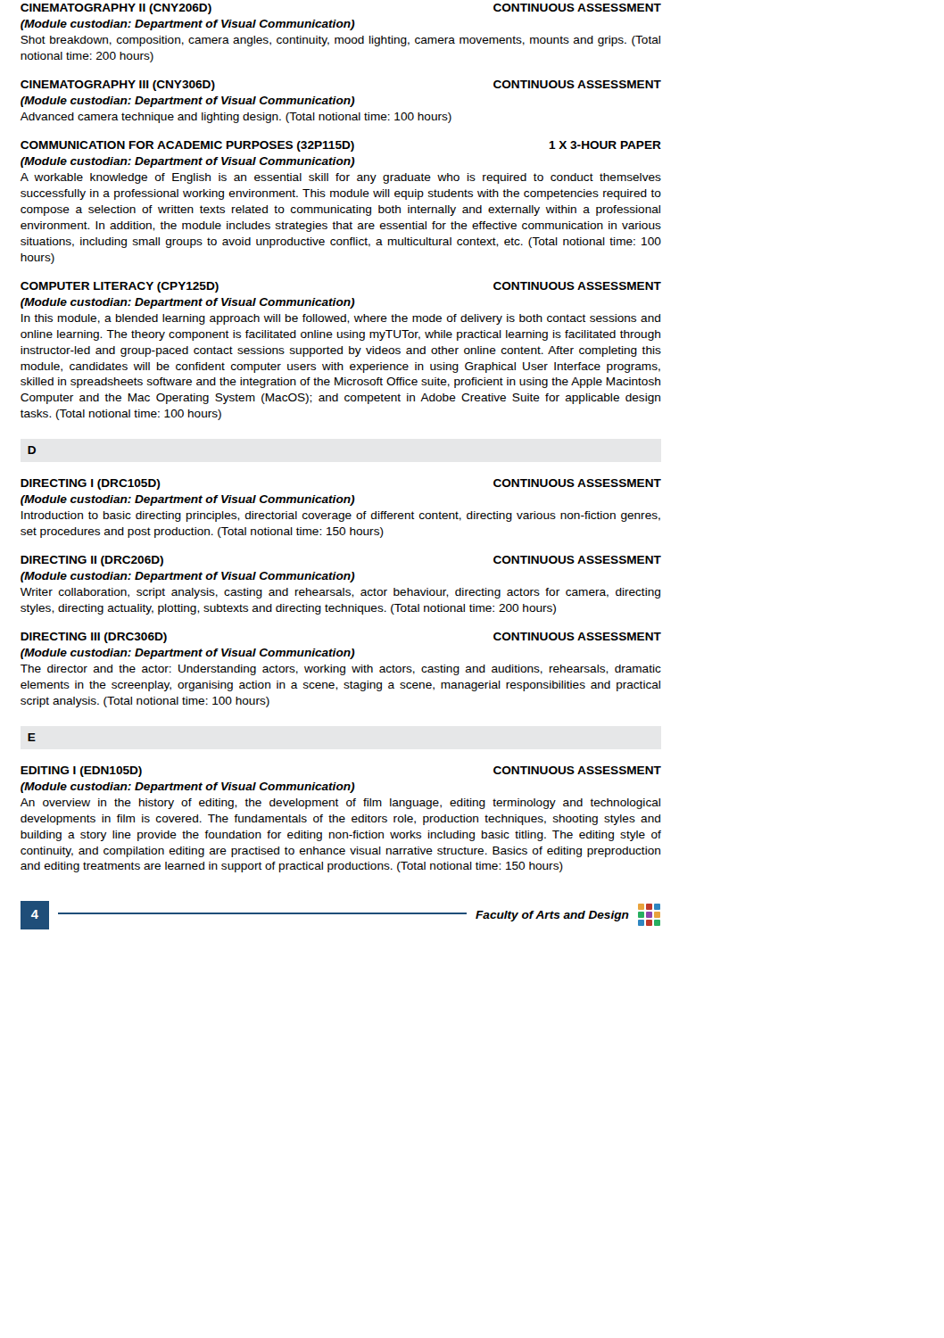Cinematography II (CNY206D) Continuous Assessment
(Module custodian: Department of Visual Communication)
Shot breakdown, composition, camera angles, continuity, mood lighting, camera movements, mounts and grips. (Total notional time: 200 hours)
Cinematography III (CNY306D) Continuous Assessment
(Module custodian: Department of Visual Communication)
Advanced camera technique and lighting design. (Total notional time: 100 hours)
Communication for Academic Purposes (32P115D) 1 x 3-hour paper
(Module custodian: Department of Visual Communication)
A workable knowledge of English is an essential skill for any graduate who is required to conduct themselves successfully in a professional working environment. This module will equip students with the competencies required to compose a selection of written texts related to communicating both internally and externally within a professional environment. In addition, the module includes strategies that are essential for the effective communication in various situations, including small groups to avoid unproductive conflict, a multicultural context, etc. (Total notional time: 100 hours)
Computer Literacy (CPY125D) Continuous Assessment
(Module custodian: Department of Visual Communication)
In this module, a blended learning approach will be followed, where the mode of delivery is both contact sessions and online learning. The theory component is facilitated online using myTUTor, while practical learning is facilitated through instructor-led and group-paced contact sessions supported by videos and other online content. After completing this module, candidates will be confident computer users with experience in using Graphical User Interface programs, skilled in spreadsheets software and the integration of the Microsoft Office suite, proficient in using the Apple Macintosh Computer and the Mac Operating System (MacOS); and competent in Adobe Creative Suite for applicable design tasks. (Total notional time: 100 hours)
D
Directing I (DRC105D) Continuous Assessment
(Module custodian: Department of Visual Communication)
Introduction to basic directing principles, directorial coverage of different content, directing various non-fiction genres, set procedures and post production. (Total notional time: 150 hours)
Directing II (DRC206D) Continuous Assessment
(Module custodian: Department of Visual Communication)
Writer collaboration, script analysis, casting and rehearsals, actor behaviour, directing actors for camera, directing styles, directing actuality, plotting, subtexts and directing techniques. (Total notional time: 200 hours)
Directing III (DRC306D) Continuous Assessment
(Module custodian: Department of Visual Communication)
The director and the actor: Understanding actors, working with actors, casting and auditions, rehearsals, dramatic elements in the screenplay, organising action in a scene, staging a scene, managerial responsibilities and practical script analysis. (Total notional time: 100 hours)
E
Editing I (EDN105D) Continuous Assessment
(Module custodian: Department of Visual Communication)
An overview in the history of editing, the development of film language, editing terminology and technological developments in film is covered. The fundamentals of the editors role, production techniques, shooting styles and building a story line provide the foundation for editing non-fiction works including basic titling. The editing style of continuity, and compilation editing are practised to enhance visual narrative structure. Basics of editing preproduction and editing treatments are learned in support of practical productions. (Total notional time: 150 hours)
4 Faculty of Arts and Design